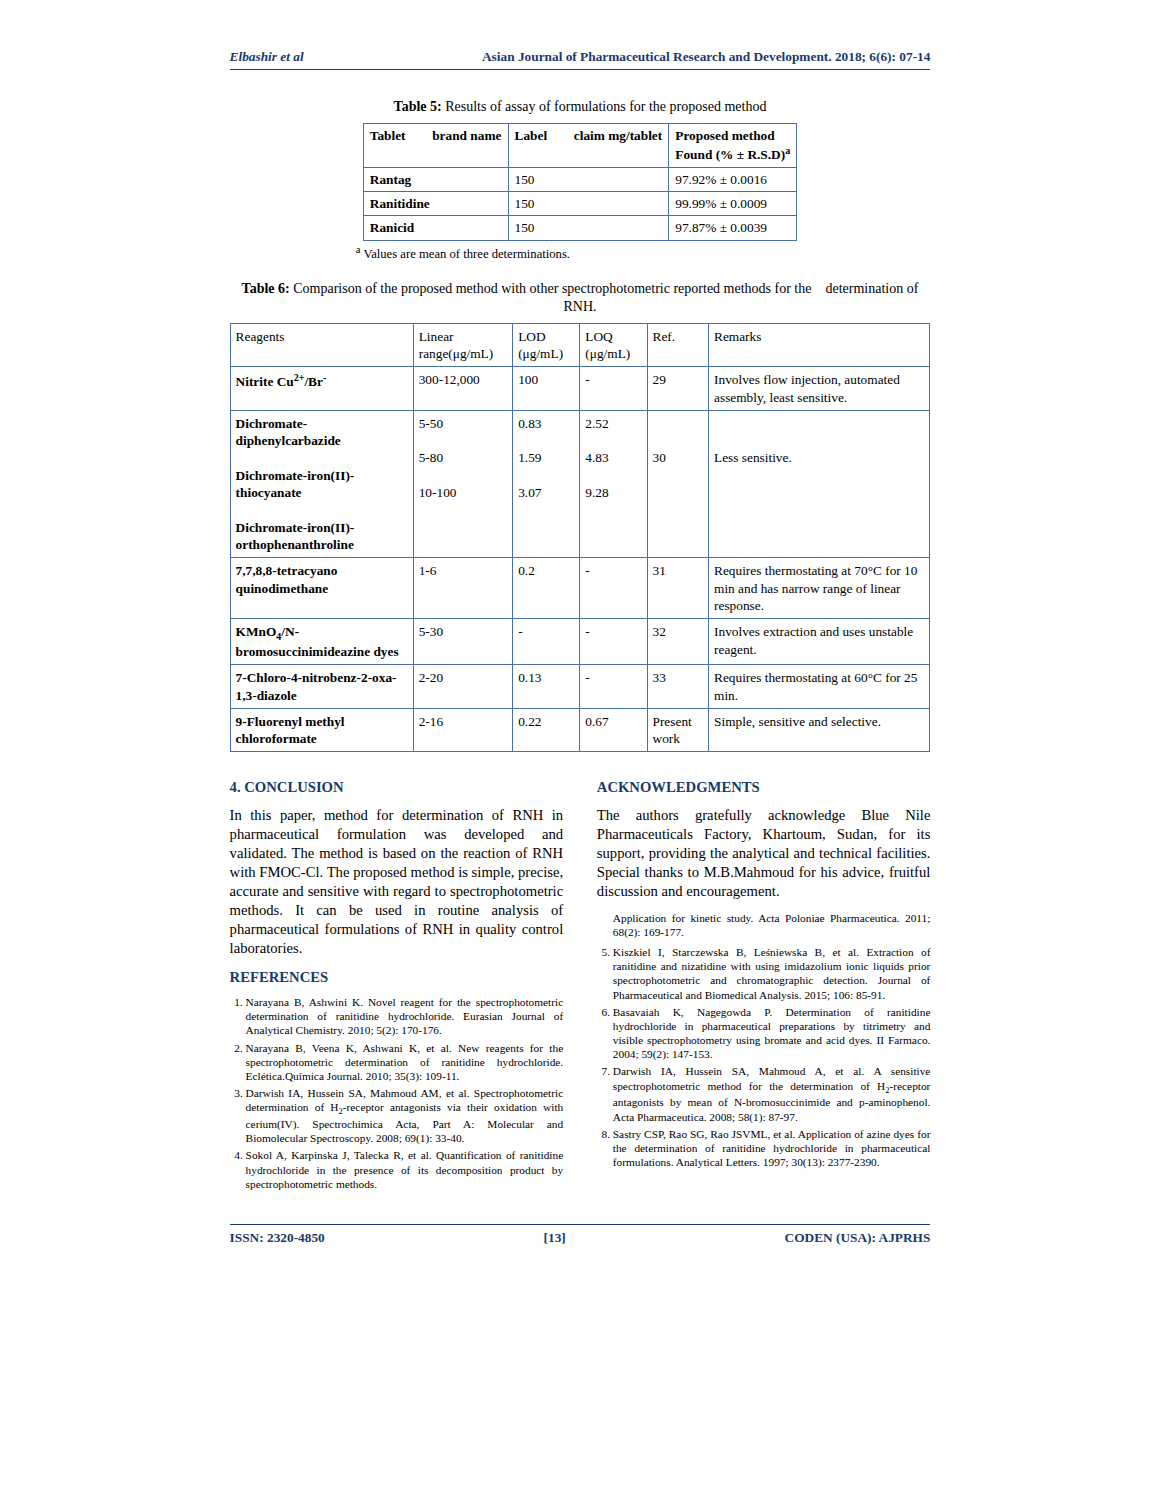Elbashir et al
Asian Journal of Pharmaceutical Research and Development. 2018; 6(6): 07-14
Table 5: Results of assay of formulations for the proposed method
| Tablet brand name | Label claim mg/tablet | Proposed method Found (% ± R.S.D) a |
| --- | --- | --- |
| Rantag | 150 | 97.92% ± 0.0016 |
| Ranitidine | 150 | 99.99% ± 0.0009 |
| Ranicid | 150 | 97.87% ± 0.0039 |
a Values are mean of three determinations.
Table 6: Comparison of the proposed method with other spectrophotometric reported methods for the determination of RNH.
| Reagents | Linear range(μg/mL) | LOD (μg/mL) | LOQ (μg/mL) | Ref. | Remarks |
| --- | --- | --- | --- | --- | --- |
| Nitrite Cu 2+ /Br - | 300-12,000 | 100 | - | 29 | Involves flow injection, automated assembly, least sensitive. |
| Dichromate-diphenylcarbazide Dichromate-iron(II)-thiocyanate Dichromate-iron(II)-orthophenanthroline | 5-50 5-80 10-100 | 0.83 1.59 3.07 | 2.52 4.83 9.28 | 30 | Less sensitive. |
| 7,7,8,8-tetracyano quinodimethane | 1-6 | 0.2 | - | 31 | Requires thermostating at 70°C for 10 min and has narrow range of linear response. |
| KMnO 4 /N-bromosuccinimideazine dyes | 5-30 | - | - | 32 | Involves extraction and uses unstable reagent. |
| 7-Chloro-4-nitrobenz-2-oxa-1,3-diazole | 2-20 | 0.13 | - | 33 | Requires thermostating at 60°C for 25 min. |
| 9-Fluorenyl methyl chloroformate | 2-16 | 0.22 | 0.67 | Present work | Simple, sensitive and selective. |
4. CONCLUSION
In this paper, method for determination of RNH in pharmaceutical formulation was developed and validated. The method is based on the reaction of RNH with FMOC-Cl. The proposed method is simple, precise, accurate and sensitive with regard to spectrophotometric methods. It can be used in routine analysis of pharmaceutical formulations of RNH in quality control laboratories.
REFERENCES
Narayana B, Ashwini K. Novel reagent for the spectrophotometric determination of ranitidine hydrochloride. Eurasian Journal of Analytical Chemistry. 2010; 5(2): 170-176.
Narayana B, Veena K, Ashwani K, et al. New reagents for the spectrophotometric determination of ranitidine hydrochloride. Eclética.Química Journal. 2010; 35(3): 109-11.
Darwish IA, Hussein SA, Mahmoud AM, et al. Spectrophotometric determination of H2-receptor antagonists via their oxidation with cerium(IV). Spectrochimica Acta, Part A: Molecular and Biomolecular Spectroscopy. 2008; 69(1): 33-40.
Sokol A, Karpinska J, Talecka R, et al. Quantification of ranitidine hydrochloride in the presence of its decomposition product by spectrophotometric methods.
ACKNOWLEDGMENTS
The authors gratefully acknowledge Blue Nile Pharmaceuticals Factory, Khartoum, Sudan, for its support, providing the analytical and technical facilities. Special thanks to M.B.Mahmoud for his advice, fruitful discussion and encouragement.
Application for kinetic study. Acta Poloniae Pharmaceutica. 2011; 68(2): 169-177.
Kiszkiel I, Starczewska B, Leśniewska B, et al. Extraction of ranitidine and nizatidine with using imidazolium ionic liquids prior spectrophotometric and chromatographic detection. Journal of Pharmaceutical and Biomedical Analysis. 2015; 106: 85-91.
Basavaiah K, Nagegowda P. Determination of ranitidine hydrochloride in pharmaceutical preparations by titrimetry and visible spectrophotometry using bromate and acid dyes. II Farmaco. 2004; 59(2): 147-153.
Darwish IA, Hussein SA, Mahmoud A, et al. A sensitive spectrophotometric method for the determination of H2-receptor antagonists by mean of N-bromosuccinimide and p-aminophenol. Acta Pharmaceutica. 2008; 58(1): 87-97.
Sastry CSP, Rao SG, Rao JSVML, et al. Application of azine dyes for the determination of ranitidine hydrochloride in pharmaceutical formulations. Analytical Letters. 1997; 30(13): 2377-2390.
ISSN: 2320-4850
[13]
CODEN (USA): AJPRHS